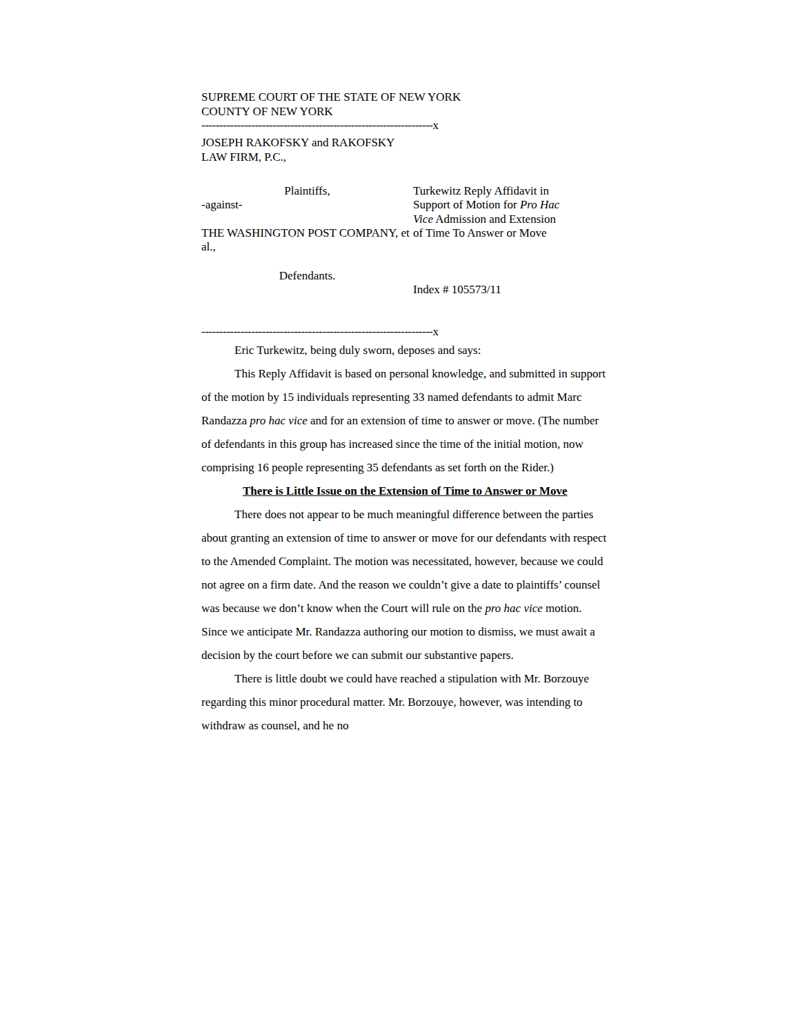SUPREME COURT OF THE STATE OF NEW YORK
COUNTY OF NEW YORK
-----------------------------------------------------------------x
| JOSEPH RAKOFSKY and RAKOFSKY LAW FIRM, P.C., | |
| Plaintiffs, | Turkewitz Reply Affidavit in |
| -against- | Support of Motion for Pro Hac |
| | Vice Admission and Extension |
| THE WASHINGTON POST COMPANY, et al., | of Time To Answer or Move |
| Defendants. | |
| | Index # 105573/11 |
-----------------------------------------------------------------x
Eric Turkewitz, being duly sworn, deposes and says:
This Reply Affidavit is based on personal knowledge, and submitted in support of the motion by 15 individuals representing 33 named defendants to admit Marc Randazza pro hac vice and for an extension of time to answer or move. (The number of defendants in this group has increased since the time of the initial motion, now comprising 16 people representing 35 defendants as set forth on the Rider.)
There is Little Issue on the Extension of Time to Answer or Move
There does not appear to be much meaningful difference between the parties about granting an extension of time to answer or move for our defendants with respect to the Amended Complaint. The motion was necessitated, however, because we could not agree on a firm date. And the reason we couldn’t give a date to plaintiffs’ counsel was because we don’t know when the Court will rule on the pro hac vice motion. Since we anticipate Mr. Randazza authoring our motion to dismiss, we must await a decision by the court before we can submit our substantive papers.
There is little doubt we could have reached a stipulation with Mr. Borzouye regarding this minor procedural matter. Mr. Borzouye, however, was intending to withdraw as counsel, and he no